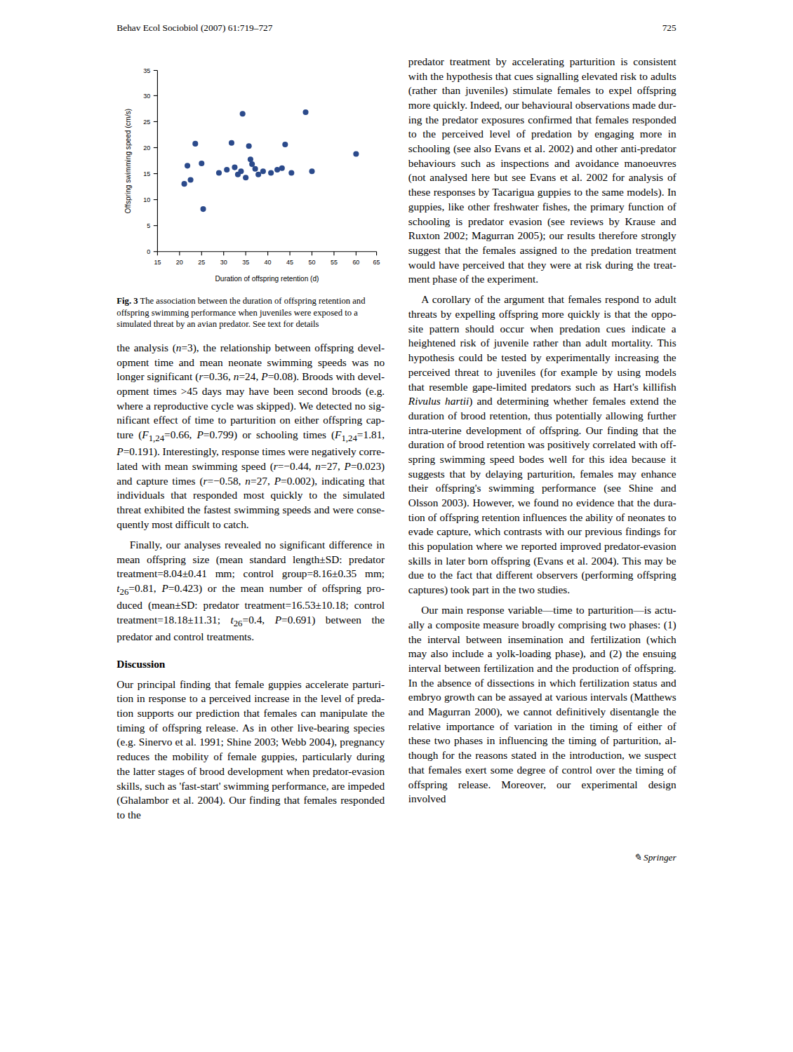Behav Ecol Sociobiol (2007) 61:719–727 725
0 5 10 15 20 25 30 35 15 20 25 30 35 40 45 50 55 60 65 Offspring swimming speed (cm/s) Duration of offspring retention (d)
Fig. 3 The association between the duration of offspring retention and offspring swimming performance when juveniles were exposed to a simulated threat by an avian predator. See text for details
the analysis (n=3), the relationship between offspring development time and mean neonate swimming speeds was no longer significant (r=0.36, n=24, P=0.08). Broods with development times >45 days may have been second broods (e.g. where a reproductive cycle was skipped). We detected no significant effect of time to parturition on either offspring capture (F1,24=0.66, P=0.799) or schooling times (F1,24=1.81, P=0.191). Interestingly, response times were negatively correlated with mean swimming speed (r=−0.44, n=27, P=0.023) and capture times (r=−0.58, n=27, P=0.002), indicating that individuals that responded most quickly to the simulated threat exhibited the fastest swimming speeds and were consequently most difficult to catch.
Finally, our analyses revealed no significant difference in mean offspring size (mean standard length±SD: predator treatment=8.04±0.41 mm; control group=8.16±0.35 mm; t26=0.81, P=0.423) or the mean number of offspring produced (mean±SD: predator treatment=16.53±10.18; control treatment=18.18±11.31; t26=0.4, P=0.691) between the predator and control treatments.
Discussion
Our principal finding that female guppies accelerate parturition in response to a perceived increase in the level of predation supports our prediction that females can manipulate the timing of offspring release. As in other live-bearing species (e.g. Sinervo et al. 1991; Shine 2003; Webb 2004), pregnancy reduces the mobility of female guppies, particularly during the latter stages of brood development when predator-evasion skills, such as 'fast-start' swimming performance, are impeded (Ghalambor et al. 2004). Our finding that females responded to the
predator treatment by accelerating parturition is consistent with the hypothesis that cues signalling elevated risk to adults (rather than juveniles) stimulate females to expel offspring more quickly. Indeed, our behavioural observations made during the predator exposures confirmed that females responded to the perceived level of predation by engaging more in schooling (see also Evans et al. 2002) and other anti-predator behaviours such as inspections and avoidance manoeuvres (not analysed here but see Evans et al. 2002 for analysis of these responses by Tacarigua guppies to the same models). In guppies, like other freshwater fishes, the primary function of schooling is predator evasion (see reviews by Krause and Ruxton 2002; Magurran 2005); our results therefore strongly suggest that the females assigned to the predation treatment would have perceived that they were at risk during the treatment phase of the experiment.
A corollary of the argument that females respond to adult threats by expelling offspring more quickly is that the opposite pattern should occur when predation cues indicate a heightened risk of juvenile rather than adult mortality. This hypothesis could be tested by experimentally increasing the perceived threat to juveniles (for example by using models that resemble gape-limited predators such as Hart's killifish Rivulus hartii) and determining whether females extend the duration of brood retention, thus potentially allowing further intra-uterine development of offspring. Our finding that the duration of brood retention was positively correlated with offspring swimming speed bodes well for this idea because it suggests that by delaying parturition, females may enhance their offspring's swimming performance (see Shine and Olsson 2003). However, we found no evidence that the duration of offspring retention influences the ability of neonates to evade capture, which contrasts with our previous findings for this population where we reported improved predator-evasion skills in later born offspring (Evans et al. 2004). This may be due to the fact that different observers (performing offspring captures) took part in the two studies.
Our main response variable—time to parturition—is actually a composite measure broadly comprising two phases: (1) the interval between insemination and fertilization (which may also include a yolk-loading phase), and (2) the ensuing interval between fertilization and the production of offspring. In the absence of dissections in which fertilization status and embryo growth can be assayed at various intervals (Matthews and Magurran 2000), we cannot definitively disentangle the relative importance of variation in the timing of either of these two phases in influencing the timing of parturition, although for the reasons stated in the introduction, we suspect that females exert some degree of control over the timing of offspring release. Moreover, our experimental design involved
✎ Springer